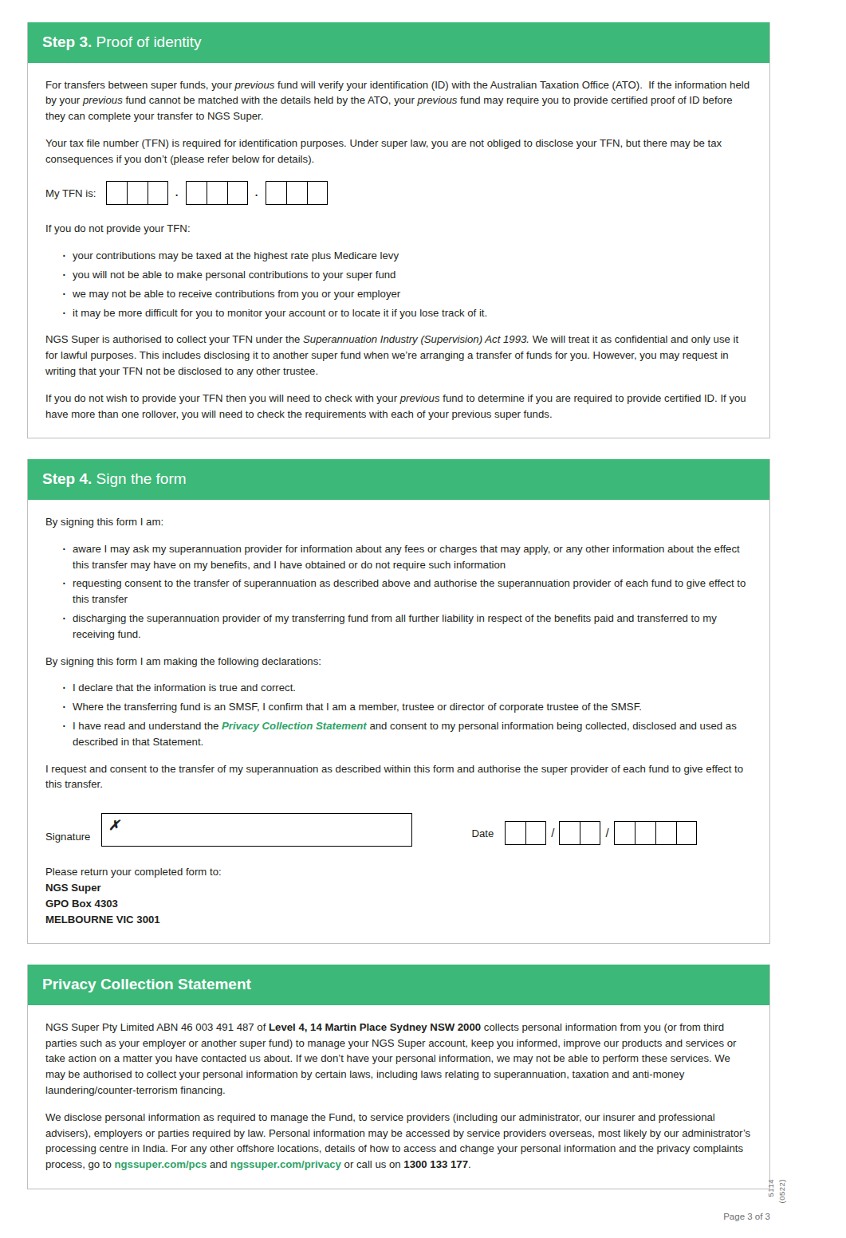Step 3. Proof of identity
For transfers between super funds, your previous fund will verify your identification (ID) with the Australian Taxation Office (ATO). If the information held by your previous fund cannot be matched with the details held by the ATO, your previous fund may require you to provide certified proof of ID before they can complete your transfer to NGS Super.
Your tax file number (TFN) is required for identification purposes. Under super law, you are not obliged to disclose your TFN, but there may be tax consequences if you don’t (please refer below for details).
My TFN is: . .
If you do not provide your TFN:
your contributions may be taxed at the highest rate plus Medicare levy
you will not be able to make personal contributions to your super fund
we may not be able to receive contributions from you or your employer
it may be more difficult for you to monitor your account or to locate it if you lose track of it.
NGS Super is authorised to collect your TFN under the Superannuation Industry (Supervision) Act 1993. We will treat it as confidential and only use it for lawful purposes. This includes disclosing it to another super fund when we’re arranging a transfer of funds for you. However, you may request in writing that your TFN not be disclosed to any other trustee.
If you do not wish to provide your TFN then you will need to check with your previous fund to determine if you are required to provide certified ID. If you have more than one rollover, you will need to check the requirements with each of your previous super funds.
Step 4. Sign the form
By signing this form I am:
aware I may ask my superannuation provider for information about any fees or charges that may apply, or any other information about the effect this transfer may have on my benefits, and I have obtained or do not require such information
requesting consent to the transfer of superannuation as described above and authorise the superannuation provider of each fund to give effect to this transfer
discharging the superannuation provider of my transferring fund from all further liability in respect of the benefits paid and transferred to my receiving fund.
By signing this form I am making the following declarations:
I declare that the information is true and correct.
Where the transferring fund is an SMSF, I confirm that I am a member, trustee or director of corporate trustee of the SMSF.
I have read and understand the Privacy Collection Statement and consent to my personal information being collected, disclosed and used as described in that Statement.
I request and consent to the transfer of my superannuation as described within this form and authorise the super provider of each fund to give effect to this transfer.
Signature ✗ Date / /
Please return your completed form to:
NGS Super
GPO Box 4303
MELBOURNE VIC 3001
Privacy Collection Statement
NGS Super Pty Limited ABN 46 003 491 487 of Level 4, 14 Martin Place Sydney NSW 2000 collects personal information from you (or from third parties such as your employer or another super fund) to manage your NGS Super account, keep you informed, improve our products and services or take action on a matter you have contacted us about. If we don’t have your personal information, we may not be able to perform these services. We may be authorised to collect your personal information by certain laws, including laws relating to superannuation, taxation and anti-money laundering/counter-terrorism financing.
We disclose personal information as required to manage the Fund, to service providers (including our administrator, our insurer and professional advisers), employers or parties required by law. Personal information may be accessed by service providers overseas, most likely by our administrator’s processing centre in India. For any other offshore locations, details of how to access and change your personal information and the privacy complaints process, go to ngssuper.com/pcs and ngssuper.com/privacy or call us on 1300 133 177.
5114 (0522) Page 3 of 3